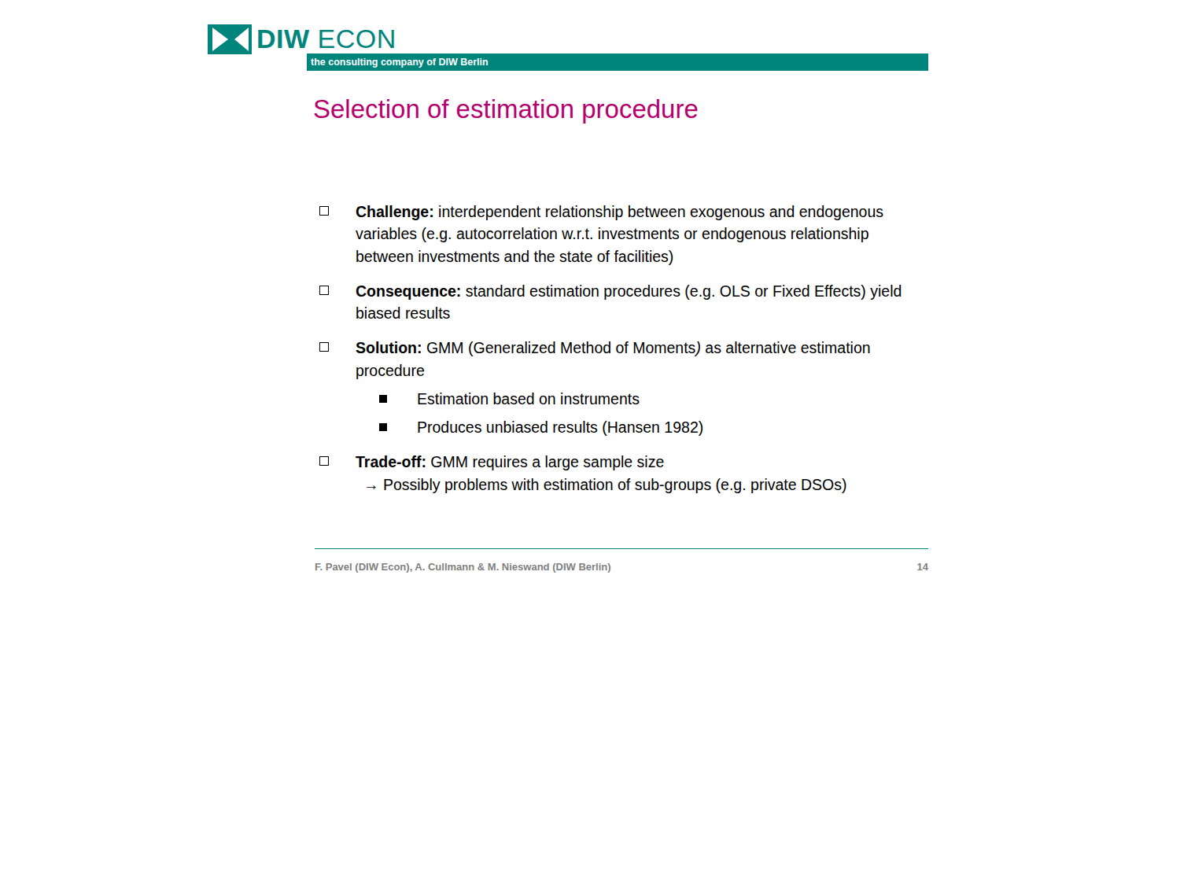DIW ECON
the consulting company of DIW Berlin
Selection of estimation procedure
Challenge: interdependent relationship between exogenous and endogenous variables (e.g. autocorrelation w.r.t. investments or endogenous relationship between investments and the state of facilities)
Consequence: standard estimation procedures (e.g. OLS or Fixed Effects) yield biased results
Solution: GMM (Generalized Method of Moments) as alternative estimation procedure
Estimation based on instruments
Produces unbiased results (Hansen 1982)
Trade-off: GMM requires a large sample size → Possibly problems with estimation of sub-groups (e.g. private DSOs)
F. Pavel (DIW Econ), A. Cullmann & M. Nieswand (DIW Berlin) 14